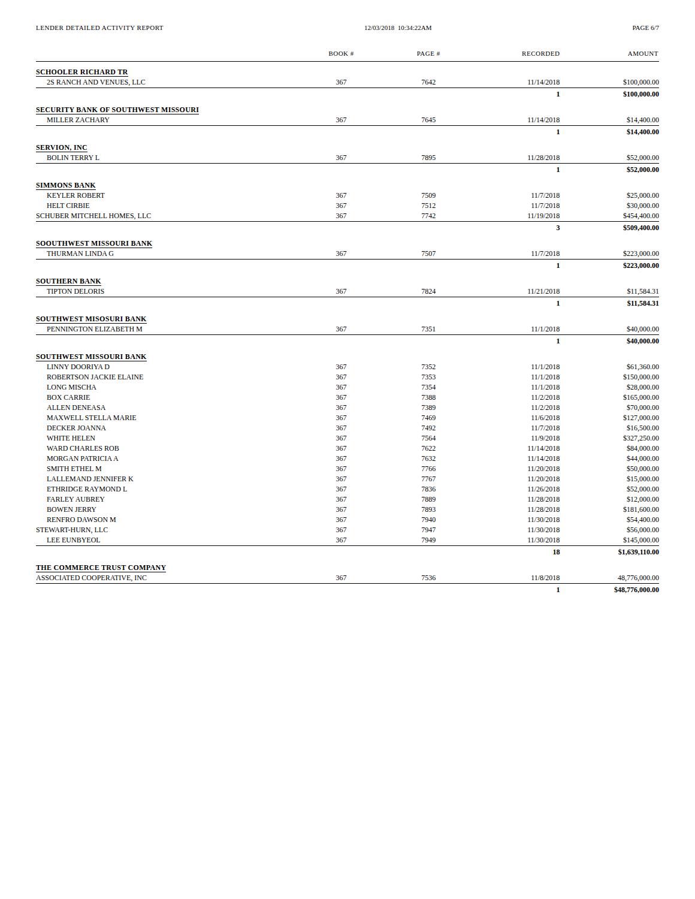LENDER DETAILED ACTIVITY REPORT
12/03/2018 10:34:22AM
PAGE 6/7
| | BOOK # | PAGE # | RECORDED | AMOUNT |
| --- | --- | --- | --- | --- |
| SCHOOLER RICHARD TR | | | | |
| 2S RANCH AND VENUES, LLC | 367 | 7642 | 11/14/2018 | $100,000.00 |
| | | | 1 | $100,000.00 |
| SECURITY BANK OF SOUTHWEST MISSOURI | | | | |
| MILLER ZACHARY | 367 | 7645 | 11/14/2018 | $14,400.00 |
| | | | 1 | $14,400.00 |
| SERVION, INC | | | | |
| BOLIN TERRY L | 367 | 7895 | 11/28/2018 | $52,000.00 |
| | | | 1 | $52,000.00 |
| SIMMONS BANK | | | | |
| KEYLER ROBERT | 367 | 7509 | 11/7/2018 | $25,000.00 |
| HELT CIRBIE | 367 | 7512 | 11/7/2018 | $30,000.00 |
| SCHUBER MITCHELL HOMES, LLC | 367 | 7742 | 11/19/2018 | $454,400.00 |
| | | | 3 | $509,400.00 |
| SOOUTHWEST MISSOURI BANK | | | | |
| THURMAN LINDA G | 367 | 7507 | 11/7/2018 | $223,000.00 |
| | | | 1 | $223,000.00 |
| SOUTHERN BANK | | | | |
| TIPTON DELORIS | 367 | 7824 | 11/21/2018 | $11,584.31 |
| | | | 1 | $11,584.31 |
| SOUTHWEST MISOSURI BANK | | | | |
| PENNINGTON ELIZABETH M | 367 | 7351 | 11/1/2018 | $40,000.00 |
| | | | 1 | $40,000.00 |
| SOUTHWEST MISSOURI BANK | | | | |
| LINNY DOORIYA D | 367 | 7352 | 11/1/2018 | $61,360.00 |
| ROBERTSON JACKIE ELAINE | 367 | 7353 | 11/1/2018 | $150,000.00 |
| LONG MISCHA | 367 | 7354 | 11/1/2018 | $28,000.00 |
| BOX CARRIE | 367 | 7388 | 11/2/2018 | $165,000.00 |
| ALLEN DENEASA | 367 | 7389 | 11/2/2018 | $70,000.00 |
| MAXWELL STELLA MARIE | 367 | 7469 | 11/6/2018 | $127,000.00 |
| DECKER JOANNA | 367 | 7492 | 11/7/2018 | $16,500.00 |
| WHITE HELEN | 367 | 7564 | 11/9/2018 | $327,250.00 |
| WARD CHARLES ROB | 367 | 7622 | 11/14/2018 | $84,000.00 |
| MORGAN PATRICIA A | 367 | 7632 | 11/14/2018 | $44,000.00 |
| SMITH ETHEL M | 367 | 7766 | 11/20/2018 | $50,000.00 |
| LALLEMAND JENNIFER K | 367 | 7767 | 11/20/2018 | $15,000.00 |
| ETHRIDGE RAYMOND L | 367 | 7836 | 11/26/2018 | $52,000.00 |
| FARLEY AUBREY | 367 | 7889 | 11/28/2018 | $12,000.00 |
| BOWEN JERRY | 367 | 7893 | 11/28/2018 | $181,600.00 |
| RENFRO DAWSON M | 367 | 7940 | 11/30/2018 | $54,400.00 |
| STEWART-HURN, LLC | 367 | 7947 | 11/30/2018 | $56,000.00 |
| LEE EUNBYEOL | 367 | 7949 | 11/30/2018 | $145,000.00 |
| | | | 18 | $1,639,110.00 |
| THE COMMERCE TRUST COMPANY | | | | |
| ASSOCIATED COOPERATIVE, INC | 367 | 7536 | 11/8/2018 | 48,776,000.00 |
| | | | 1 | $48,776,000.00 |